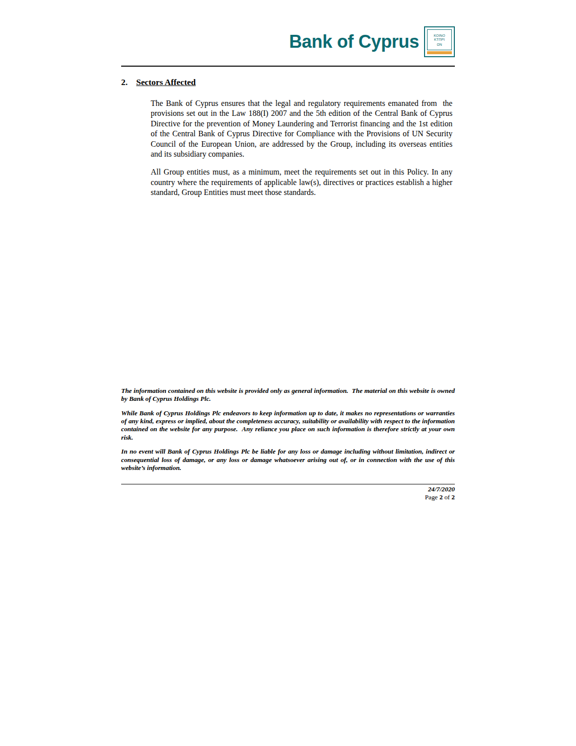Bank of Cyprus
ΚΟΙΝΟ
ΚΤΠΡΙ
ΩΝ
2. Sectors Affected
The Bank of Cyprus ensures that the legal and regulatory requirements emanated from the provisions set out in the Law 188(I) 2007 and the 5th edition of the Central Bank of Cyprus Directive for the prevention of Money Laundering and Terrorist financing and the 1st edition of the Central Bank of Cyprus Directive for Compliance with the Provisions of UN Security Council of the European Union, are addressed by the Group, including its overseas entities and its subsidiary companies.
All Group entities must, as a minimum, meet the requirements set out in this Policy. In any country where the requirements of applicable law(s), directives or practices establish a higher standard, Group Entities must meet those standards.
The information contained on this website is provided only as general information. The material on this website is owned by Bank of Cyprus Holdings Plc.
While Bank of Cyprus Holdings Plc endeavors to keep information up to date, it makes no representations or warranties of any kind, express or implied, about the completeness accuracy, suitability or availability with respect to the information contained on the website for any purpose. Any reliance you place on such information is therefore strictly at your own risk.
In no event will Bank of Cyprus Holdings Plc be liable for any loss or damage including without limitation, indirect or consequential loss of damage, or any loss or damage whatsoever arising out of, or in connection with the use of this website’s information.
24/7/2020
Page 2 of 2